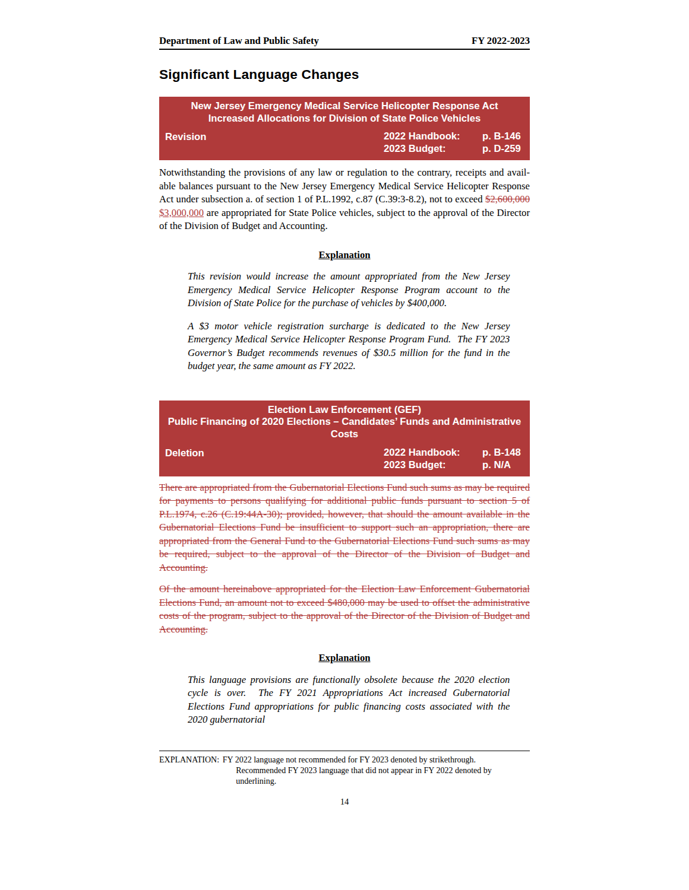Department of Law and Public Safety
FY 2022-2023
Significant Language Changes
New Jersey Emergency Medical Service Helicopter Response Act
Increased Allocations for Division of State Police Vehicles
Revision
2022 Handbook: p. B-146
2023 Budget: p. D-259
Notwithstanding the provisions of any law or regulation to the contrary, receipts and available balances pursuant to the New Jersey Emergency Medical Service Helicopter Response Act under subsection a. of section 1 of P.L.1992, c.87 (C.39:3-8.2), not to exceed $2,600,000 $3,000,000 are appropriated for State Police vehicles, subject to the approval of the Director of the Division of Budget and Accounting.
Explanation
This revision would increase the amount appropriated from the New Jersey Emergency Medical Service Helicopter Response Program account to the Division of State Police for the purchase of vehicles by $400,000.
A $3 motor vehicle registration surcharge is dedicated to the New Jersey Emergency Medical Service Helicopter Response Program Fund. The FY 2023 Governor’s Budget recommends revenues of $30.5 million for the fund in the budget year, the same amount as FY 2022.
Election Law Enforcement (GEF)
Public Financing of 2020 Elections – Candidates’ Funds and Administrative Costs
Deletion
2022 Handbook: p. B-148
2023 Budget: p. N/A
There are appropriated from the Gubernatorial Elections Fund such sums as may be required for payments to persons qualifying for additional public funds pursuant to section 5 of P.L.1974, c.26 (C.19:44A-30); provided, however, that should the amount available in the Gubernatorial Elections Fund be insufficient to support such an appropriation, there are appropriated from the General Fund to the Gubernatorial Elections Fund such sums as may be required, subject to the approval of the Director of the Division of Budget and Accounting.
Of the amount hereinabove appropriated for the Election Law Enforcement Gubernatorial Elections Fund, an amount not to exceed $480,000 may be used to offset the administrative costs of the program, subject to the approval of the Director of the Division of Budget and Accounting.
Explanation
This language provisions are functionally obsolete because the 2020 election cycle is over. The FY 2021 Appropriations Act increased Gubernatorial Elections Fund appropriations for public financing costs associated with the 2020 gubernatorial
EXPLANATION:
FY 2022 language not recommended for FY 2023 denoted by strikethrough. Recommended FY 2023 language that did not appear in FY 2022 denoted by underlining.
14